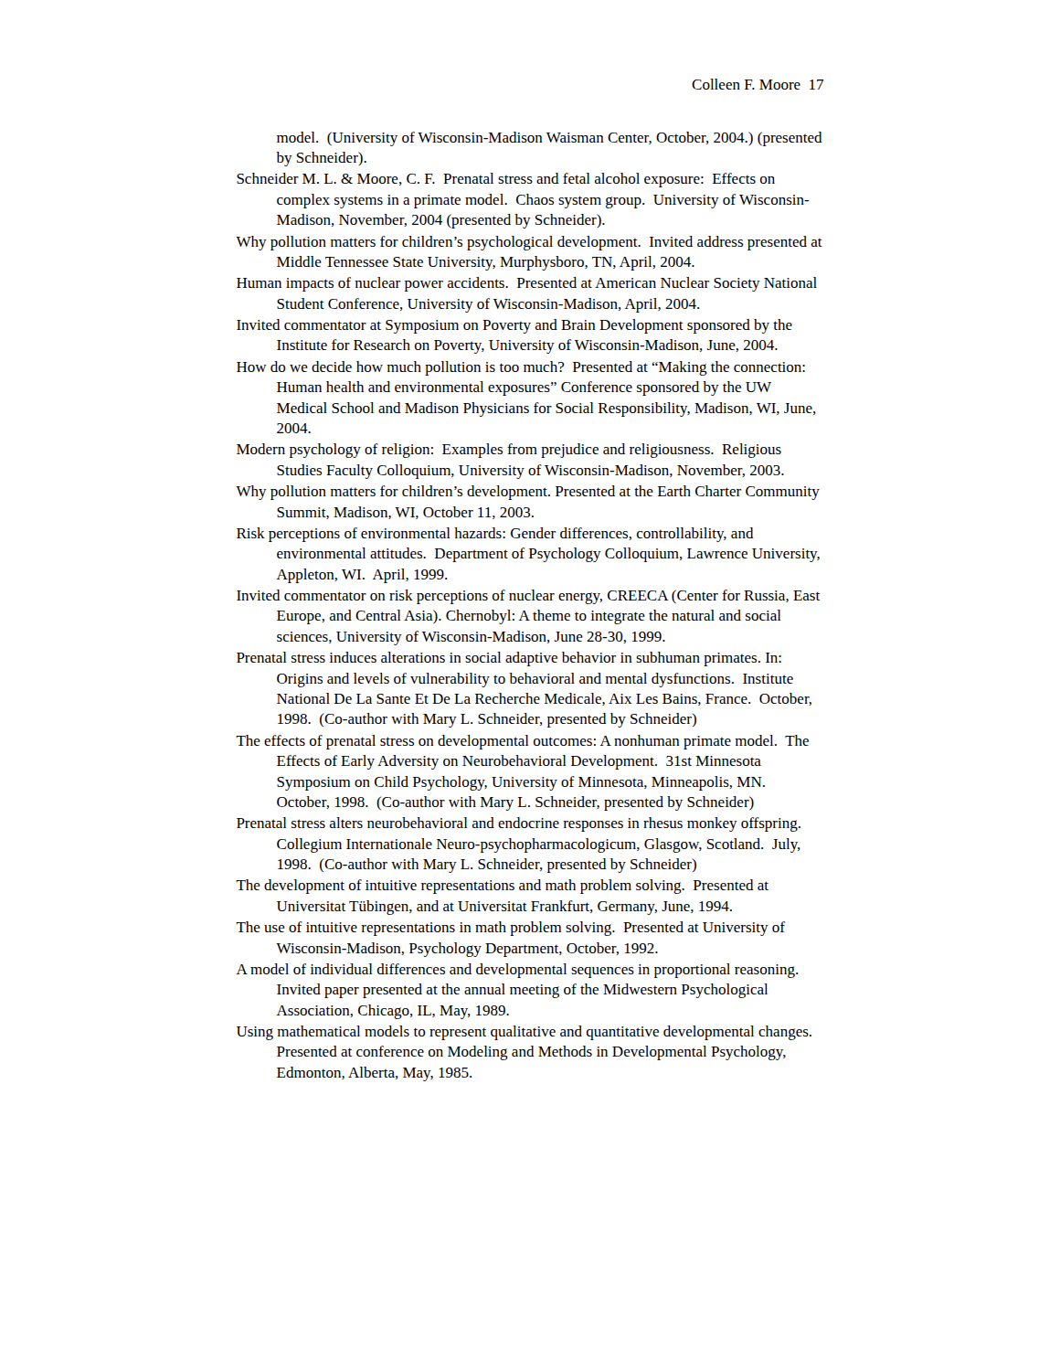Colleen F. Moore 17
model. (University of Wisconsin-Madison Waisman Center, October, 2004.) (presented by Schneider).
Schneider M. L. & Moore, C. F. Prenatal stress and fetal alcohol exposure: Effects on complex systems in a primate model. Chaos system group. University of Wisconsin-Madison, November, 2004 (presented by Schneider).
Why pollution matters for children’s psychological development. Invited address presented at Middle Tennessee State University, Murphysboro, TN, April, 2004.
Human impacts of nuclear power accidents. Presented at American Nuclear Society National Student Conference, University of Wisconsin-Madison, April, 2004.
Invited commentator at Symposium on Poverty and Brain Development sponsored by the Institute for Research on Poverty, University of Wisconsin-Madison, June, 2004.
How do we decide how much pollution is too much? Presented at “Making the connection: Human health and environmental exposures” Conference sponsored by the UW Medical School and Madison Physicians for Social Responsibility, Madison, WI, June, 2004.
Modern psychology of religion: Examples from prejudice and religiousness. Religious Studies Faculty Colloquium, University of Wisconsin-Madison, November, 2003.
Why pollution matters for children’s development. Presented at the Earth Charter Community Summit, Madison, WI, October 11, 2003.
Risk perceptions of environmental hazards: Gender differences, controllability, and environmental attitudes. Department of Psychology Colloquium, Lawrence University, Appleton, WI. April, 1999.
Invited commentator on risk perceptions of nuclear energy, CREECA (Center for Russia, East Europe, and Central Asia). Chernobyl: A theme to integrate the natural and social sciences, University of Wisconsin-Madison, June 28-30, 1999.
Prenatal stress induces alterations in social adaptive behavior in subhuman primates. In: Origins and levels of vulnerability to behavioral and mental dysfunctions. Institute National De La Sante Et De La Recherche Medicale, Aix Les Bains, France. October, 1998. (Co-author with Mary L. Schneider, presented by Schneider)
The effects of prenatal stress on developmental outcomes: A nonhuman primate model. The Effects of Early Adversity on Neurobehavioral Development. 31st Minnesota Symposium on Child Psychology, University of Minnesota, Minneapolis, MN. October, 1998. (Co-author with Mary L. Schneider, presented by Schneider)
Prenatal stress alters neurobehavioral and endocrine responses in rhesus monkey offspring. Collegium Internationale Neuro-psychopharmacologicum, Glasgow, Scotland. July, 1998. (Co-author with Mary L. Schneider, presented by Schneider)
The development of intuitive representations and math problem solving. Presented at Universitat Tübingen, and at Universitat Frankfurt, Germany, June, 1994.
The use of intuitive representations in math problem solving. Presented at University of Wisconsin-Madison, Psychology Department, October, 1992.
A model of individual differences and developmental sequences in proportional reasoning. Invited paper presented at the annual meeting of the Midwestern Psychological Association, Chicago, IL, May, 1989.
Using mathematical models to represent qualitative and quantitative developmental changes. Presented at conference on Modeling and Methods in Developmental Psychology, Edmonton, Alberta, May, 1985.